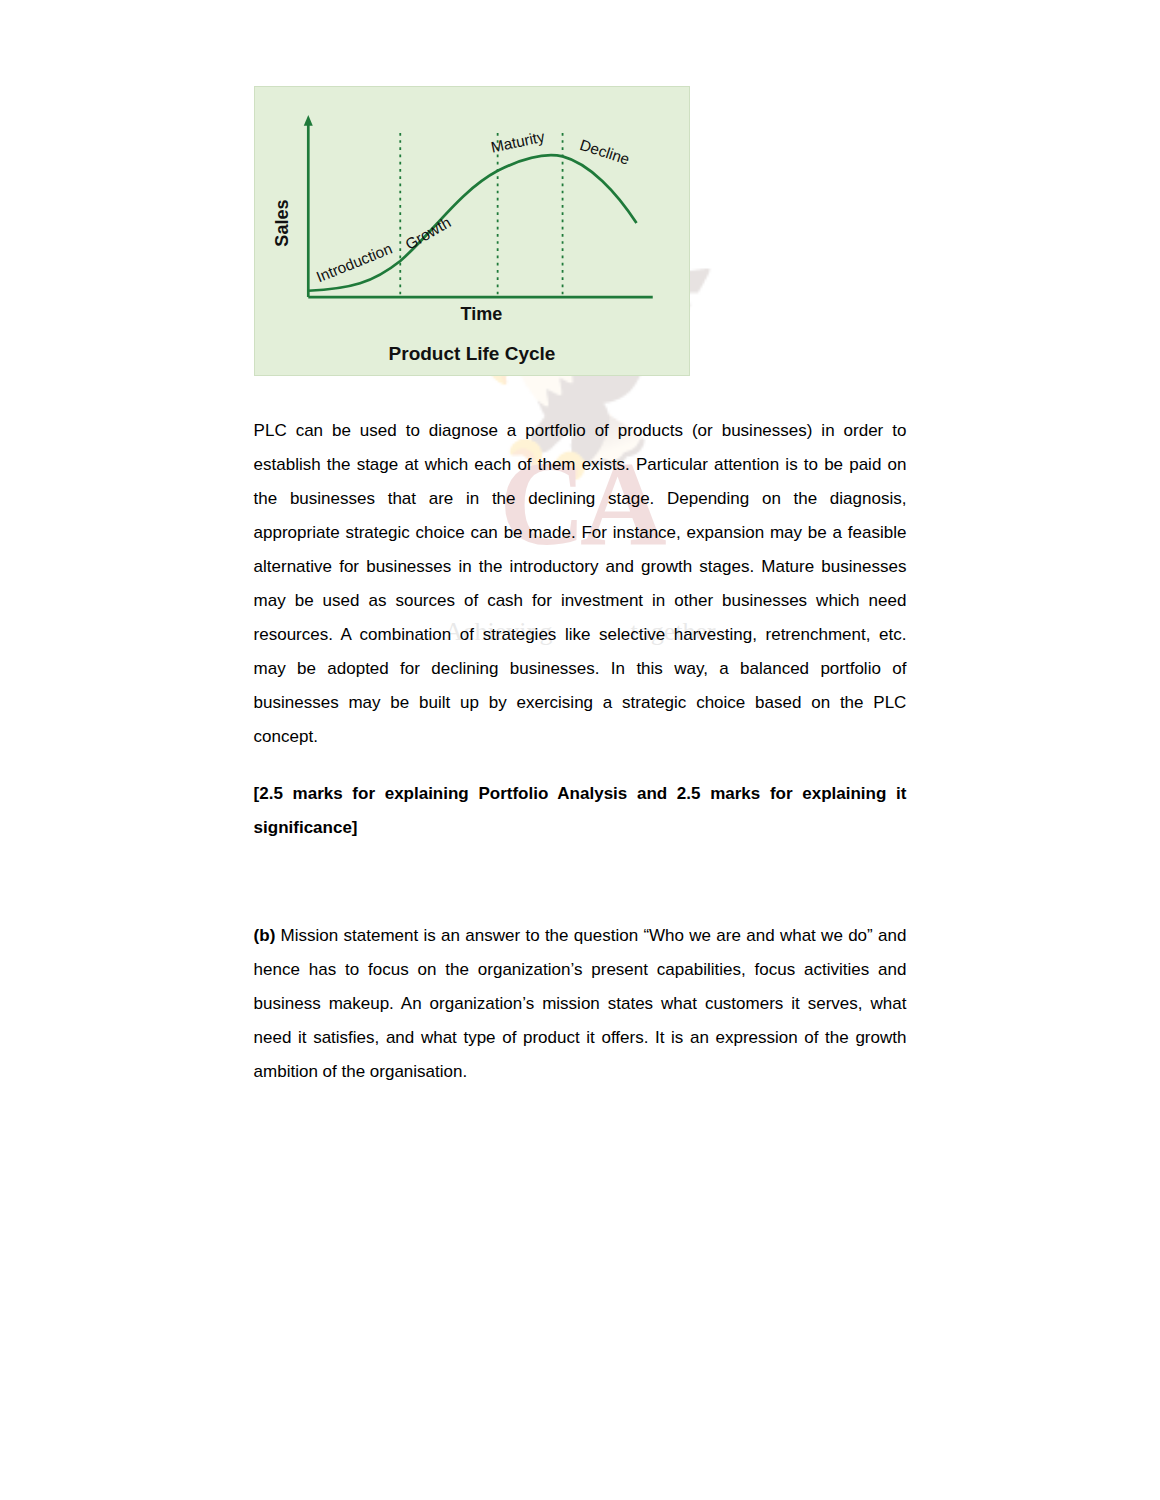🦅 CA Achieving together
Sales Time Introduction Growth Maturity Decline
Product Life Cycle
PLC can be used to diagnose a portfolio of products (or businesses) in order to establish the stage at which each of them exists. Particular attention is to be paid on the businesses that are in the declining stage. Depending on the diagnosis, appropriate strategic choice can be made. For instance, expansion may be a feasible alternative for businesses in the introductory and growth stages. Mature businesses may be used as sources of cash for investment in other businesses which need resources. A combination of strategies like selective harvesting, retrenchment, etc. may be adopted for declining businesses. In this way, a balanced portfolio of businesses may be built up by exercising a strategic choice based on the PLC concept.
[2.5 marks for explaining Portfolio Analysis and 2.5 marks for explaining it significance]
(b) Mission statement is an answer to the question “Who we are and what we do” and hence has to focus on the organization’s present capabilities, focus activities and business makeup. An organization’s mission states what customers it serves, what need it satisfies, and what type of product it offers. It is an expression of the growth ambition of the organisation.